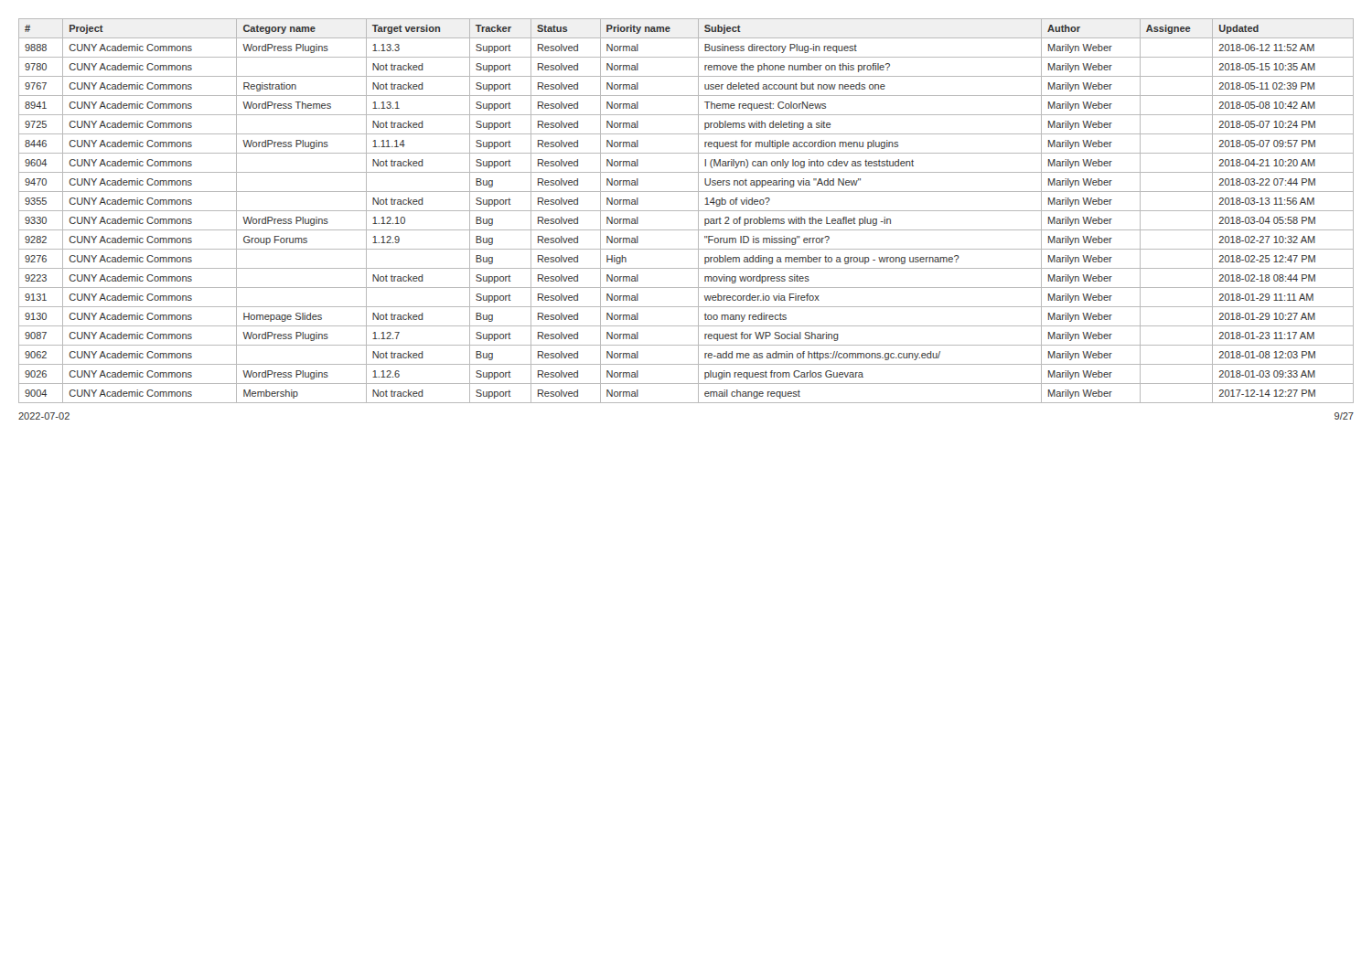| # | Project | Category name | Target version | Tracker | Status | Priority name | Subject | Author | Assignee | Updated |
| --- | --- | --- | --- | --- | --- | --- | --- | --- | --- | --- |
| 9888 | CUNY Academic Commons | WordPress Plugins | 1.13.3 | Support | Resolved | Normal | Business directory Plug-in request | Marilyn Weber | | 2018-06-12 11:52 AM |
| 9780 | CUNY Academic Commons | | Not tracked | Support | Resolved | Normal | remove the phone number on this profile? | Marilyn Weber | | 2018-05-15 10:35 AM |
| 9767 | CUNY Academic Commons | Registration | Not tracked | Support | Resolved | Normal | user deleted account but now needs one | Marilyn Weber | | 2018-05-11 02:39 PM |
| 8941 | CUNY Academic Commons | WordPress Themes | 1.13.1 | Support | Resolved | Normal | Theme request: ColorNews | Marilyn Weber | | 2018-05-08 10:42 AM |
| 9725 | CUNY Academic Commons | | Not tracked | Support | Resolved | Normal | problems with deleting a site | Marilyn Weber | | 2018-05-07 10:24 PM |
| 8446 | CUNY Academic Commons | WordPress Plugins | 1.11.14 | Support | Resolved | Normal | request for multiple accordion menu plugins | Marilyn Weber | | 2018-05-07 09:57 PM |
| 9604 | CUNY Academic Commons | | Not tracked | Support | Resolved | Normal | I (Marilyn) can only log into cdev as teststudent | Marilyn Weber | | 2018-04-21 10:20 AM |
| 9470 | CUNY Academic Commons | | | Bug | Resolved | Normal | Users not appearing via "Add New" | Marilyn Weber | | 2018-03-22 07:44 PM |
| 9355 | CUNY Academic Commons | | Not tracked | Support | Resolved | Normal | 14gb of video? | Marilyn Weber | | 2018-03-13 11:56 AM |
| 9330 | CUNY Academic Commons | WordPress Plugins | 1.12.10 | Bug | Resolved | Normal | part 2 of problems with the Leaflet plug -in | Marilyn Weber | | 2018-03-04 05:58 PM |
| 9282 | CUNY Academic Commons | Group Forums | 1.12.9 | Bug | Resolved | Normal | "Forum ID is missing" error? | Marilyn Weber | | 2018-02-27 10:32 AM |
| 9276 | CUNY Academic Commons | | | Bug | Resolved | High | problem adding a member to a group - wrong username? | Marilyn Weber | | 2018-02-25 12:47 PM |
| 9223 | CUNY Academic Commons | | Not tracked | Support | Resolved | Normal | moving wordpress sites | Marilyn Weber | | 2018-02-18 08:44 PM |
| 9131 | CUNY Academic Commons | | | Support | Resolved | Normal | webrecorder.io via Firefox | Marilyn Weber | | 2018-01-29 11:11 AM |
| 9130 | CUNY Academic Commons | Homepage Slides | Not tracked | Bug | Resolved | Normal | too many redirects | Marilyn Weber | | 2018-01-29 10:27 AM |
| 9087 | CUNY Academic Commons | WordPress Plugins | 1.12.7 | Support | Resolved | Normal | request for WP Social Sharing | Marilyn Weber | | 2018-01-23 11:17 AM |
| 9062 | CUNY Academic Commons | | Not tracked | Bug | Resolved | Normal | re-add me as admin of https://commons.gc.cuny.edu/ | Marilyn Weber | | 2018-01-08 12:03 PM |
| 9026 | CUNY Academic Commons | WordPress Plugins | 1.12.6 | Support | Resolved | Normal | plugin request from Carlos Guevara | Marilyn Weber | | 2018-01-03 09:33 AM |
| 9004 | CUNY Academic Commons | Membership | Not tracked | Support | Resolved | Normal | email change request | Marilyn Weber | | 2017-12-14 12:27 PM |
2022-07-02 9/27